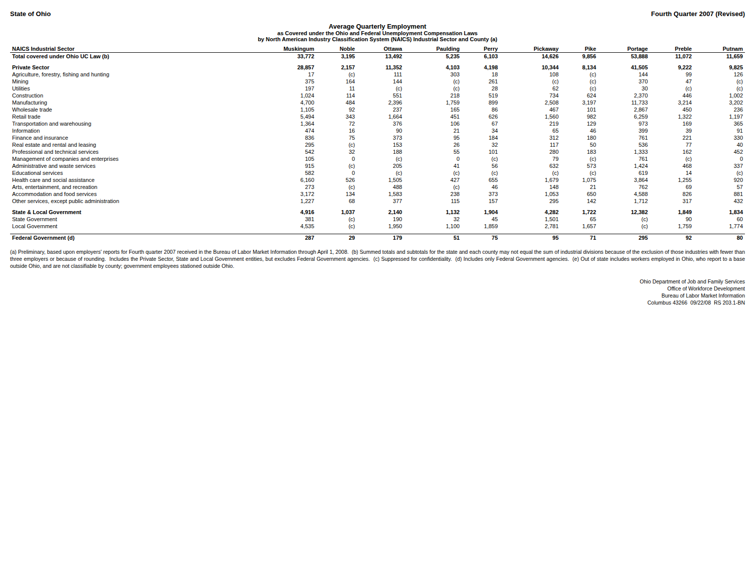State of Ohio
Fourth Quarter 2007 (Revised)
Average Quarterly Employment
as Covered under the Ohio and Federal Unemployment Compensation Laws
by North American Industry Classification System (NAICS) Industrial Sector and County (a)
| NAICS Industrial Sector | Muskingum | Noble | Ottawa | Paulding | Perry | Pickaway | Pike | Portage | Preble | Putnam |
| --- | --- | --- | --- | --- | --- | --- | --- | --- | --- | --- |
| Total covered under Ohio UC Law (b) | 33,772 | 3,195 | 13,492 | 5,235 | 6,103 | 14,626 | 9,856 | 53,888 | 11,072 | 11,659 |
| Private Sector | 28,857 | 2,157 | 11,352 | 4,103 | 4,198 | 10,344 | 8,134 | 41,505 | 9,222 | 9,825 |
| Agriculture, forestry, fishing and hunting | 17 | (c) | 111 | 303 | 18 | 108 | (c) | 144 | 99 | 126 |
| Mining | 375 | 164 | 144 | (c) | 261 | (c) | (c) | 370 | 47 | (c) |
| Utilities | 197 | 11 | (c) | (c) | 28 | 62 | (c) | 30 | (c) | (c) |
| Construction | 1,024 | 114 | 551 | 218 | 519 | 734 | 624 | 2,370 | 446 | 1,002 |
| Manufacturing | 4,700 | 484 | 2,396 | 1,759 | 899 | 2,508 | 3,197 | 11,733 | 3,214 | 3,202 |
| Wholesale trade | 1,105 | 92 | 237 | 165 | 86 | 467 | 101 | 2,867 | 450 | 236 |
| Retail trade | 5,494 | 343 | 1,664 | 451 | 626 | 1,560 | 982 | 6,259 | 1,322 | 1,197 |
| Transportation and warehousing | 1,364 | 72 | 376 | 106 | 67 | 219 | 129 | 973 | 169 | 365 |
| Information | 474 | 16 | 90 | 21 | 34 | 65 | 46 | 399 | 39 | 91 |
| Finance and insurance | 836 | 75 | 373 | 95 | 184 | 312 | 180 | 761 | 221 | 330 |
| Real estate and rental and leasing | 295 | (c) | 153 | 26 | 32 | 117 | 50 | 536 | 77 | 40 |
| Professional and technical services | 542 | 32 | 188 | 55 | 101 | 280 | 183 | 1,333 | 162 | 452 |
| Management of companies and enterprises | 105 | 0 | (c) | 0 | (c) | 79 | (c) | 761 | (c) | 0 |
| Administrative and waste services | 915 | (c) | 205 | 41 | 56 | 632 | 573 | 1,424 | 468 | 337 |
| Educational services | 582 | 0 | (c) | (c) | (c) | (c) | (c) | 619 | 14 | (c) |
| Health care and social assistance | 6,160 | 526 | 1,505 | 427 | 655 | 1,679 | 1,075 | 3,864 | 1,255 | 920 |
| Arts, entertainment, and recreation | 273 | (c) | 488 | (c) | 46 | 148 | 21 | 762 | 69 | 57 |
| Accommodation and food services | 3,172 | 134 | 1,583 | 238 | 373 | 1,053 | 650 | 4,588 | 826 | 881 |
| Other services, except public administration | 1,227 | 68 | 377 | 115 | 157 | 295 | 142 | 1,712 | 317 | 432 |
| State & Local Government | 4,916 | 1,037 | 2,140 | 1,132 | 1,904 | 4,282 | 1,722 | 12,382 | 1,849 | 1,834 |
| State Government | 381 | (c) | 190 | 32 | 45 | 1,501 | 65 | (c) | 90 | 60 |
| Local Government | 4,535 | (c) | 1,950 | 1,100 | 1,859 | 2,781 | 1,657 | (c) | 1,759 | 1,774 |
| Federal Government (d) | 287 | 29 | 179 | 51 | 75 | 95 | 71 | 295 | 92 | 80 |
(a) Preliminary, based upon employers' reports for Fourth quarter 2007 received in the Bureau of Labor Market Information through April 1, 2008. (b) Summed totals and subtotals for the state and each county may not equal the sum of industrial divisions because of the exclusion of those industries with fewer than three employers or because of rounding. Includes the Private Sector, State and Local Government entities, but excludes Federal Government agencies. (c) Suppressed for confidentiality. (d) Includes only Federal Government agencies. (e) Out of state includes workers employed in Ohio, who report to a base outside Ohio, and are not classifiable by county; government employees stationed outside Ohio.
Ohio Department of Job and Family Services
Office of Workforce Development
Bureau of Labor Market Information
Columbus 43266 09/22/08 RS 203.1-BN